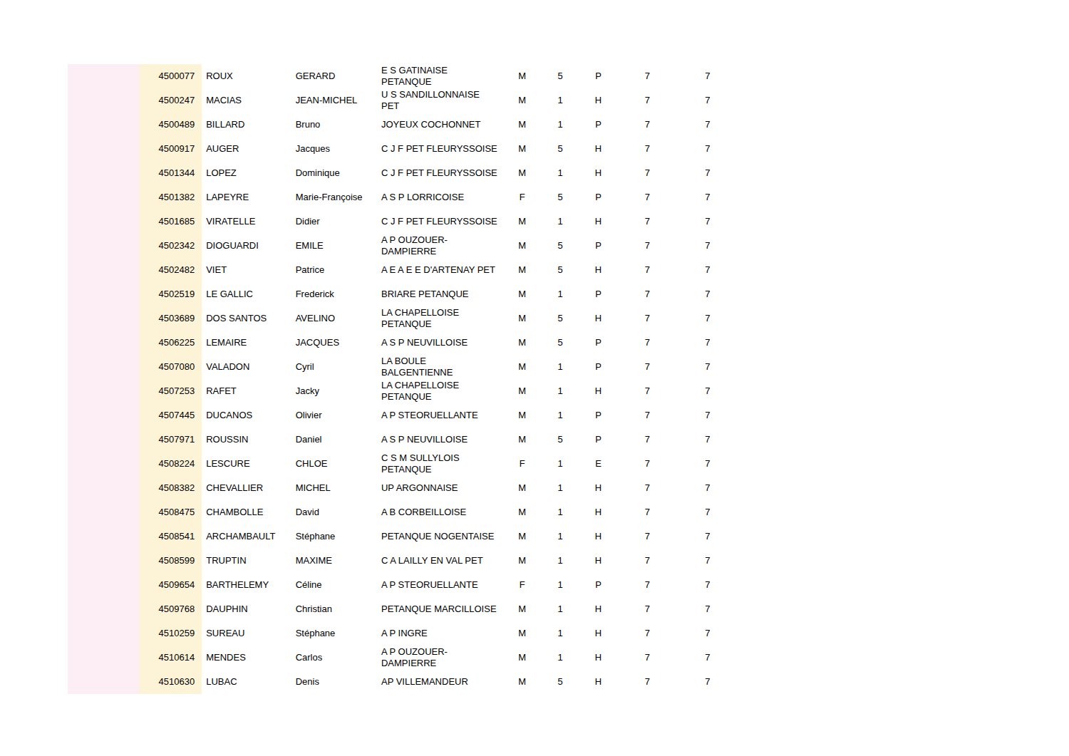| | 4500077 | ROUX | GERARD | E S GATINAISE PETANQUE | M | 5 | P | 7 | 7 |
| | 4500247 | MACIAS | JEAN-MICHEL | U S SANDILLONNAISE PET | M | 1 | H | 7 | 7 |
| | 4500489 | BILLARD | Bruno | JOYEUX COCHONNET | M | 1 | P | 7 | 7 |
| | 4500917 | AUGER | Jacques | C J F PET FLEURYSSOISE | M | 5 | H | 7 | 7 |
| | 4501344 | LOPEZ | Dominique | C J F PET FLEURYSSOISE | M | 1 | H | 7 | 7 |
| | 4501382 | LAPEYRE | Marie-Françoise | A S P LORRICOISE | F | 5 | P | 7 | 7 |
| | 4501685 | VIRATELLE | Didier | C J F PET FLEURYSSOISE | M | 1 | H | 7 | 7 |
| | 4502342 | DIOGUARDI | EMILE | A P OUZOUER-DAMPIERRE | M | 5 | P | 7 | 7 |
| | 4502482 | VIET | Patrice | A E A E E D'ARTENAY PET | M | 5 | H | 7 | 7 |
| | 4502519 | LE GALLIC | Frederick | BRIARE PETANQUE | M | 1 | P | 7 | 7 |
| | 4503689 | DOS SANTOS | AVELINO | LA CHAPELLOISE PETANQUE | M | 5 | H | 7 | 7 |
| | 4506225 | LEMAIRE | JACQUES | A S P NEUVILLOISE | M | 5 | P | 7 | 7 |
| | 4507080 | VALADON | Cyril | LA BOULE BALGENTIENNE | M | 1 | P | 7 | 7 |
| | 4507253 | RAFET | Jacky | LA CHAPELLOISE PETANQUE | M | 1 | H | 7 | 7 |
| | 4507445 | DUCANOS | Olivier | A P STEORUELLANTE | M | 1 | P | 7 | 7 |
| | 4507971 | ROUSSIN | Daniel | A S P NEUVILLOISE | M | 5 | P | 7 | 7 |
| | 4508224 | LESCURE | CHLOE | C S M SULLYLOIS PETANQUE | F | 1 | E | 7 | 7 |
| | 4508382 | CHEVALLIER | MICHEL | UP ARGONNAISE | M | 1 | H | 7 | 7 |
| | 4508475 | CHAMBOLLE | David | A B CORBEILLOISE | M | 1 | H | 7 | 7 |
| | 4508541 | ARCHAMBAULT | Stéphane | PETANQUE NOGENTAISE | M | 1 | H | 7 | 7 |
| | 4508599 | TRUPTIN | MAXIME | C A LAILLY EN VAL PET | M | 1 | H | 7 | 7 |
| | 4509654 | BARTHELEMY | Céline | A P STEORUELLANTE | F | 1 | P | 7 | 7 |
| | 4509768 | DAUPHIN | Christian | PETANQUE MARCILLOISE | M | 1 | H | 7 | 7 |
| | 4510259 | SUREAU | Stéphane | A P INGRE | M | 1 | H | 7 | 7 |
| | 4510614 | MENDES | Carlos | A P OUZOUER-DAMPIERRE | M | 1 | H | 7 | 7 |
| | 4510630 | LUBAC | Denis | AP VILLEMANDEUR | M | 5 | H | 7 | 7 |